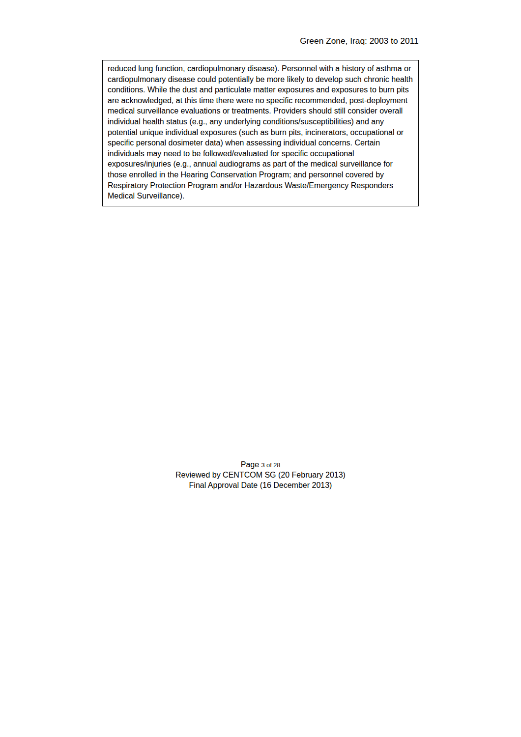Green Zone, Iraq: 2003 to 2011
reduced lung function, cardiopulmonary disease). Personnel with a history of asthma or cardiopulmonary disease could potentially be more likely to develop such chronic health conditions. While the dust and particulate matter exposures and exposures to burn pits are acknowledged, at this time there were no specific recommended, post-deployment medical surveillance evaluations or treatments. Providers should still consider overall individual health status (e.g., any underlying conditions/susceptibilities) and any potential unique individual exposures (such as burn pits, incinerators, occupational or specific personal dosimeter data) when assessing individual concerns. Certain individuals may need to be followed/evaluated for specific occupational exposures/injuries (e.g., annual audiograms as part of the medical surveillance for those enrolled in the Hearing Conservation Program; and personnel covered by Respiratory Protection Program and/or Hazardous Waste/Emergency Responders Medical Surveillance).
Page 3 of 28
Reviewed by CENTCOM SG (20 February 2013)
Final Approval Date (16 December 2013)